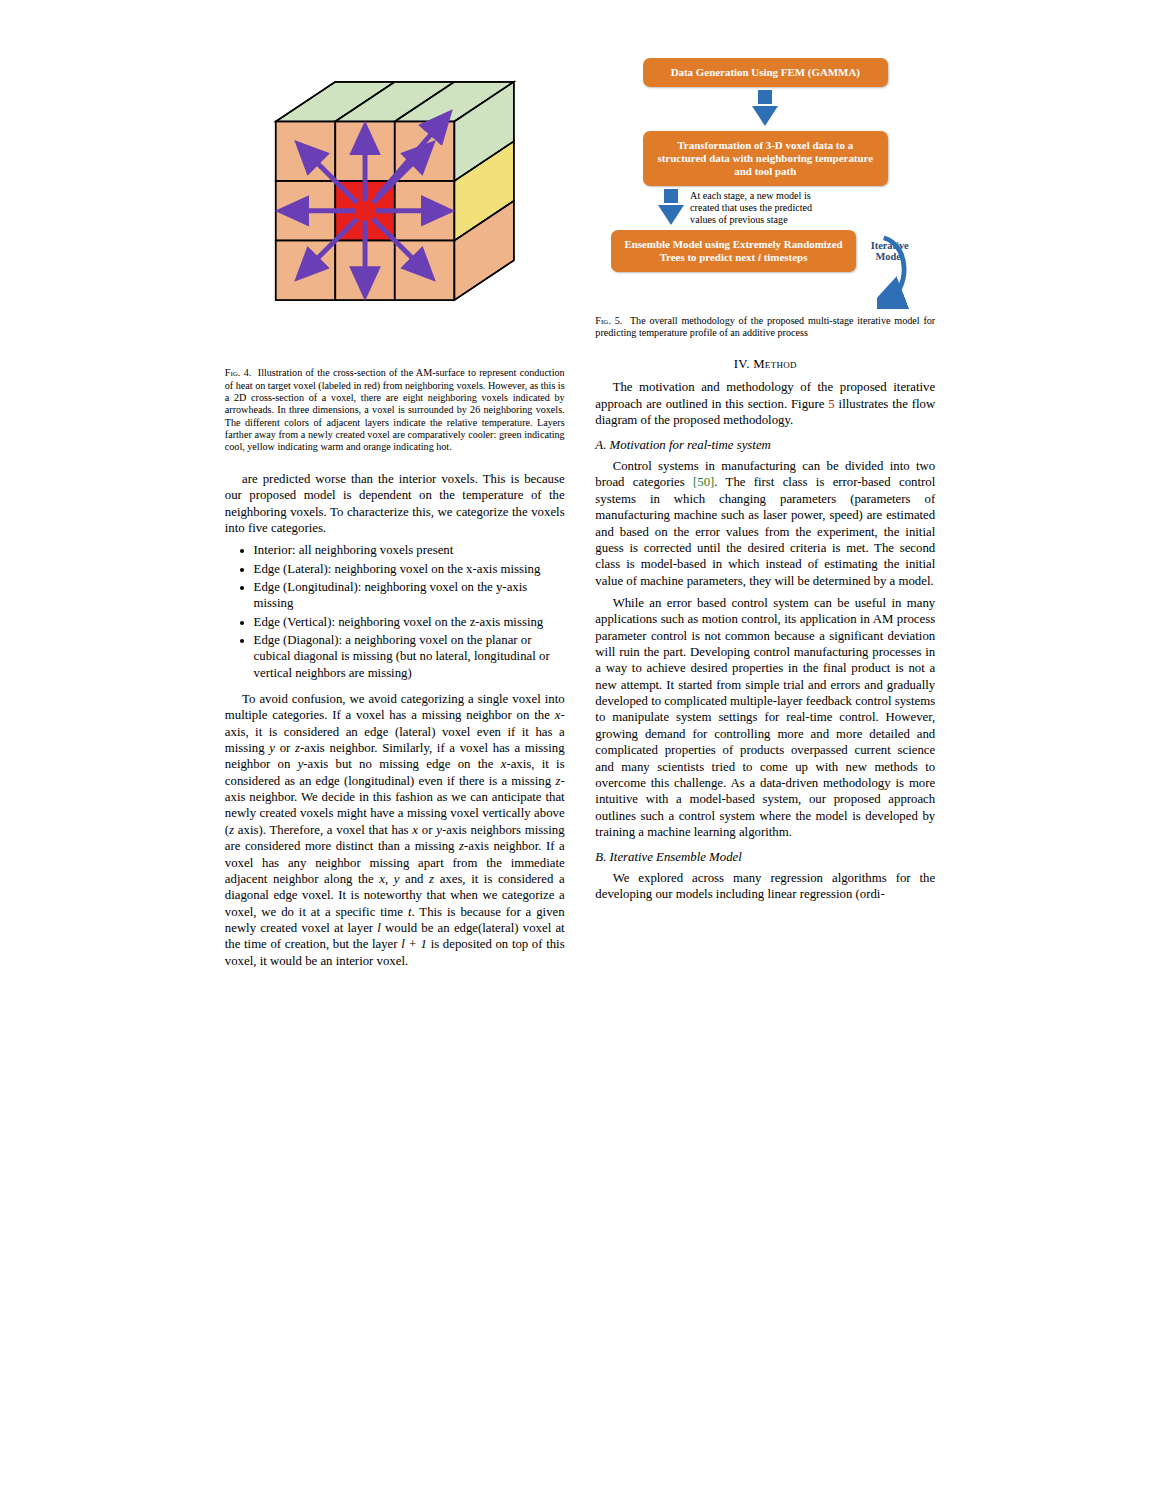Fig. 4. Illustration of the cross-section of the AM-surface to represent conduction of heat on target voxel (labeled in red) from neighboring voxels. However, as this is a 2D cross-section of a voxel, there are eight neighboring voxels indicated by arrowheads. In three dimensions, a voxel is surrounded by 26 neighboring voxels. The different colors of adjacent layers indicate the relative temperature. Layers farther away from a newly created voxel are comparatively cooler: green indicating cool, yellow indicating warm and orange indicating hot.
are predicted worse than the interior voxels. This is because our proposed model is dependent on the temperature of the neighboring voxels. To characterize this, we categorize the voxels into five categories.
Interior: all neighboring voxels present
Edge (Lateral): neighboring voxel on the x-axis missing
Edge (Longitudinal): neighboring voxel on the y-axis missing
Edge (Vertical): neighboring voxel on the z-axis missing
Edge (Diagonal): a neighboring voxel on the planar or cubical diagonal is missing (but no lateral, longitudinal or vertical neighbors are missing)
To avoid confusion, we avoid categorizing a single voxel into multiple categories. If a voxel has a missing neighbor on the x-axis, it is considered an edge (lateral) voxel even if it has a missing y or z-axis neighbor. Similarly, if a voxel has a missing neighbor on y-axis but no missing edge on the x-axis, it is considered as an edge (longitudinal) even if there is a missing z-axis neighbor. We decide in this fashion as we can anticipate that newly created voxels might have a missing voxel vertically above (z axis). Therefore, a voxel that has x or y-axis neighbors missing are considered more distinct than a missing z-axis neighbor. If a voxel has any neighbor missing apart from the immediate adjacent neighbor along the x, y and z axes, it is considered a diagonal edge voxel. It is noteworthy that when we categorize a voxel, we do it at a specific time t. This is because for a given newly created voxel at layer l would be an edge(lateral) voxel at the time of creation, but the layer l + 1 is deposited on top of this voxel, it would be an interior voxel.
Data Generation Using FEM (GAMMA)
Transformation of 3-D voxel data to a structured data with neighboring temperature and tool path
At each stage, a new model is created that uses the predicted values of previous stage
Ensemble Model using Extremely Randomized Trees to predict next i timesteps
Iterative
Model
Fig. 5. The overall methodology of the proposed multi-stage iterative model for predicting temperature profile of an additive process
IV. Method
The motivation and methodology of the proposed iterative approach are outlined in this section. Figure 5 illustrates the flow diagram of the proposed methodology.
A. Motivation for real-time system
Control systems in manufacturing can be divided into two broad categories [50]. The first class is error-based control systems in which changing parameters (parameters of manufacturing machine such as laser power, speed) are estimated and based on the error values from the experiment, the initial guess is corrected until the desired criteria is met. The second class is model-based in which instead of estimating the initial value of machine parameters, they will be determined by a model.
While an error based control system can be useful in many applications such as motion control, its application in AM process parameter control is not common because a significant deviation will ruin the part. Developing control manufacturing processes in a way to achieve desired properties in the final product is not a new attempt. It started from simple trial and errors and gradually developed to complicated multiple-layer feedback control systems to manipulate system settings for real-time control. However, growing demand for controlling more and more detailed and complicated properties of products overpassed current science and many scientists tried to come up with new methods to overcome this challenge. As a data-driven methodology is more intuitive with a model-based system, our proposed approach outlines such a control system where the model is developed by training a machine learning algorithm.
B. Iterative Ensemble Model
We explored across many regression algorithms for the developing our models including linear regression (ordi-